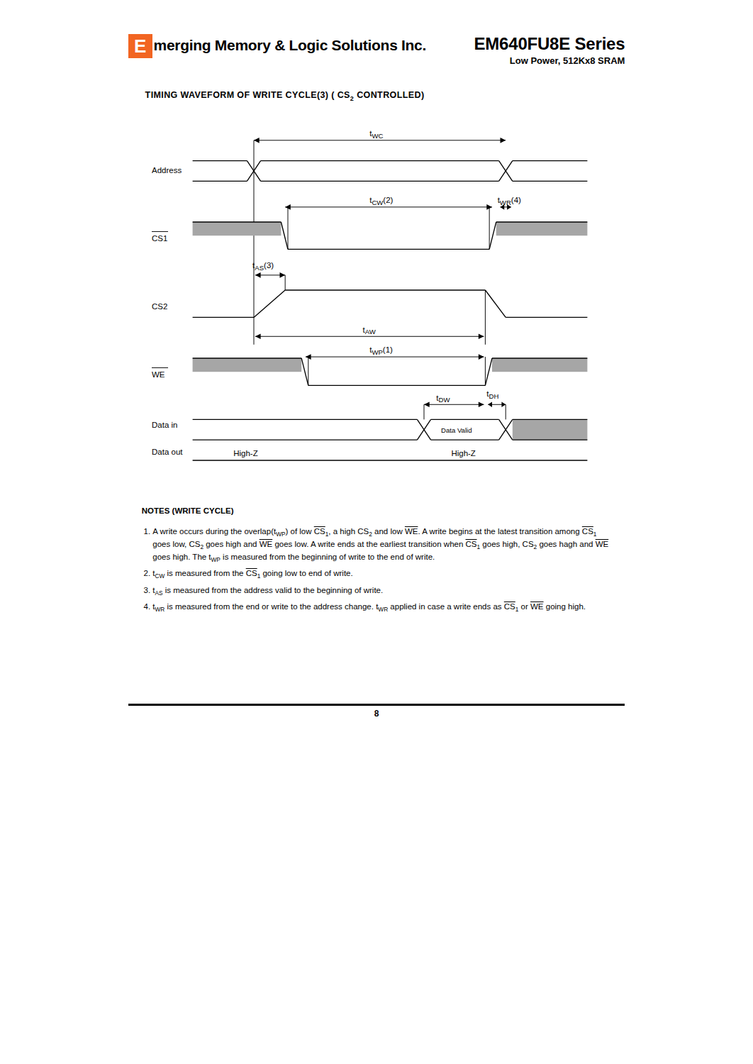E
merging Memory & Logic Solutions Inc.
EM640FU8E Series
Low Power, 512Kx8 SRAM
TIMING WAVEFORM OF WRITE CYCLE(3) ( CS2 CONTROLLED)
Address CS1 CS2 WE Data in Data out tWC tCW(2) tWR(4) tAS(3) tAW tWP(1) tDW tDH Data Valid High-Z High-Z
NOTES (WRITE CYCLE)
A write occurs during the overlap(tWP) of low CS1, a high CS2 and low WE. A write begins at the latest transition among CS1 goes low, CS2 goes high and WE goes low. A write ends at the earliest transition when CS1 goes high, CS2 goes hagh and WE goes high. The tWP is measured from the beginning of write to the end of write.
tCW is measured from the CS1 going low to end of write.
tAS is measured from the address valid to the beginning of write.
tWR is measured from the end or write to the address change. tWR applied in case a write ends as CS1 or WE going high.
8